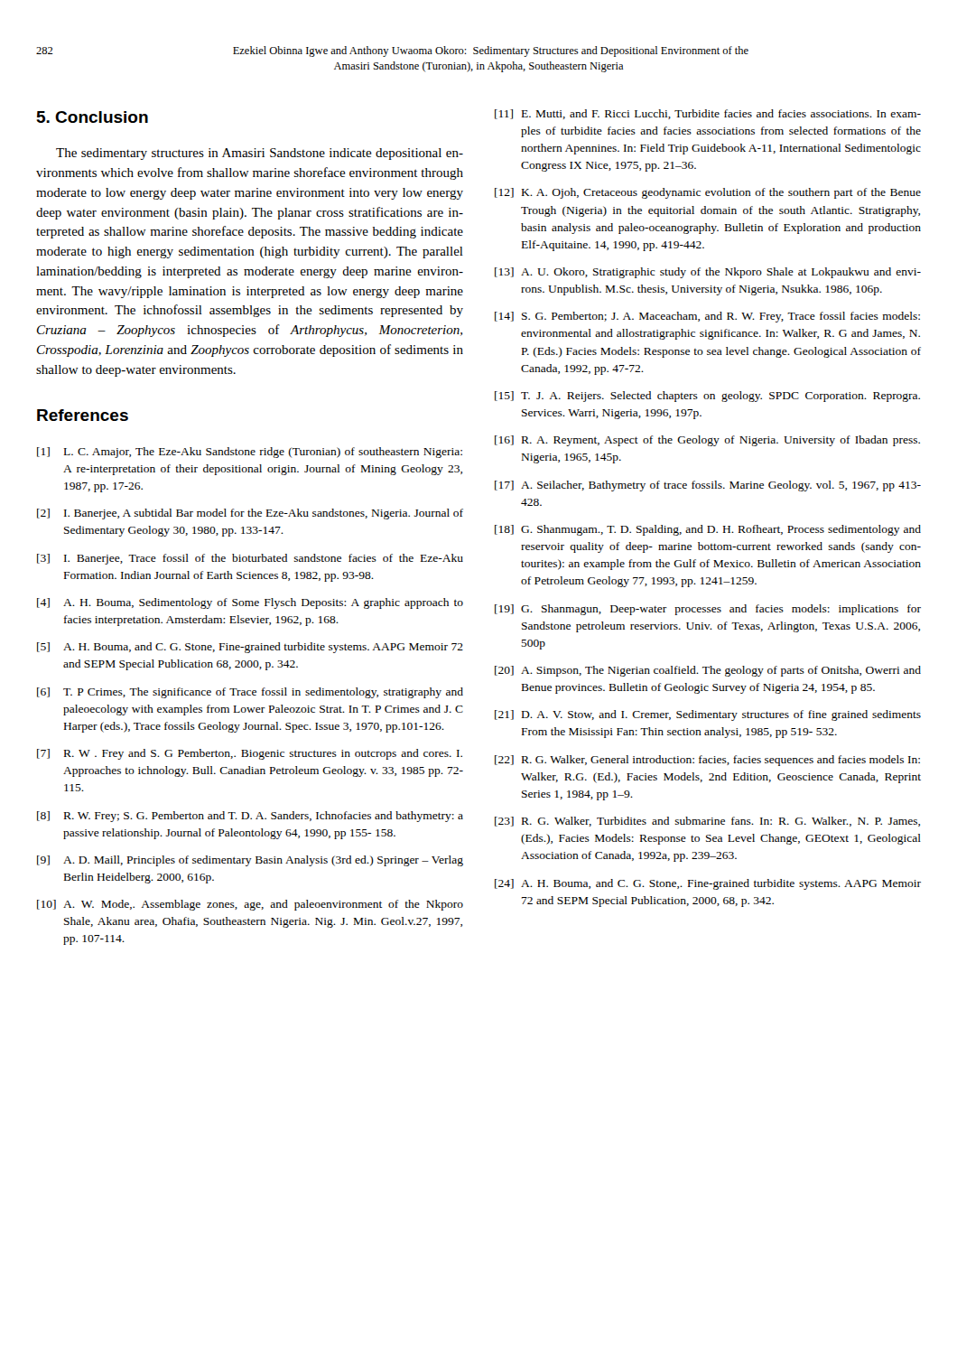282 Ezekiel Obinna Igwe and Anthony Uwaoma Okoro: Sedimentary Structures and Depositional Environment of the
Amasiri Sandstone (Turonian), in Akpoha, Southeastern Nigeria
5. Conclusion
The sedimentary structures in Amasiri Sandstone indicate depositional environments which evolve from shallow marine shoreface environment through moderate to low energy deep water marine environment into very low energy deep water environment (basin plain). The planar cross stratifications are interpreted as shallow marine shoreface deposits. The massive bedding indicate moderate to high energy sedimentation (high turbidity current). The parallel lamination/bedding is interpreted as moderate energy deep marine environment. The wavy/ripple lamination is interpreted as low energy deep marine environment. The ichnofossil assemblges in the sediments represented by Cruziana – Zoophycos ichnospecies of Arthrophycus, Monocreterion, Crosspodia, Lorenzinia and Zoophycos corroborate deposition of sediments in shallow to deep-water environments.
References
[1] L. C. Amajor, The Eze-Aku Sandstone ridge (Turonian) of southeastern Nigeria: A re-interpretation of their depositional origin. Journal of Mining Geology 23, 1987, pp. 17-26.
[2] I. Banerjee, A subtidal Bar model for the Eze-Aku sandstones, Nigeria. Journal of Sedimentary Geology 30, 1980, pp. 133-147.
[3] I. Banerjee, Trace fossil of the bioturbated sandstone facies of the Eze-Aku Formation. Indian Journal of Earth Sciences 8, 1982, pp. 93-98.
[4] A. H. Bouma, Sedimentology of Some Flysch Deposits: A graphic approach to facies interpretation. Amsterdam: Elsevier, 1962, p. 168.
[5] A. H. Bouma, and C. G. Stone, Fine-grained turbidite systems. AAPG Memoir 72 and SEPM Special Publication 68, 2000, p. 342.
[6] T. P Crimes, The significance of Trace fossil in sedimentology, stratigraphy and paleoecology with examples from Lower Paleozoic Strat. In T. P Crimes and J. C Harper (eds.), Trace fossils Geology Journal. Spec. Issue 3, 1970, pp.101-126.
[7] R. W . Frey and S. G Pemberton,. Biogenic structures in outcrops and cores. I. Approaches to ichnology. Bull. Canadian Petroleum Geology. v. 33, 1985 pp. 72-115.
[8] R. W. Frey; S. G. Pemberton and T. D. A. Sanders, Ichnofacies and bathymetry: a passive relationship. Journal of Paleontology 64, 1990, pp 155- 158.
[9] A. D. Maill, Principles of sedimentary Basin Analysis (3rd ed.) Springer – Verlag Berlin Heidelberg. 2000, 616p.
[10] A. W. Mode,. Assemblage zones, age, and paleoenvironment of the Nkporo Shale, Akanu area, Ohafia, Southeastern Nigeria. Nig. J. Min. Geol.v.27, 1997, pp. 107-114.
[11] E. Mutti, and F. Ricci Lucchi, Turbidite facies and facies associations. In examples of turbidite facies and facies associations from selected formations of the northern Apennines. In: Field Trip Guidebook A-11, International Sedimentologic Congress IX Nice, 1975, pp. 21–36.
[12] K. A. Ojoh, Cretaceous geodynamic evolution of the southern part of the Benue Trough (Nigeria) in the equitorial domain of the south Atlantic. Stratigraphy, basin analysis and paleo-oceanography. Bulletin of Exploration and production Elf-Aquitaine. 14, 1990, pp. 419-442.
[13] A. U. Okoro, Stratigraphic study of the Nkporo Shale at Lokpaukwu and environs. Unpublish. M.Sc. thesis, University of Nigeria, Nsukka. 1986, 106p.
[14] S. G. Pemberton; J. A. Maceacham, and R. W. Frey, Trace fossil facies models: environmental and allostratigraphic significance. In: Walker, R. G and James, N. P. (Eds.) Facies Models: Response to sea level change. Geological Association of Canada, 1992, pp. 47-72.
[15] T. J. A. Reijers. Selected chapters on geology. SPDC Corporation. Reprogra. Services. Warri, Nigeria, 1996, 197p.
[16] R. A. Reyment, Aspect of the Geology of Nigeria. University of Ibadan press. Nigeria, 1965, 145p.
[17] A. Seilacher, Bathymetry of trace fossils. Marine Geology. vol. 5, 1967, pp 413-428.
[18] G. Shanmugam., T. D. Spalding, and D. H. Rofheart, Process sedimentology and reservoir quality of deep- marine bottom-current reworked sands (sandy contourites): an example from the Gulf of Mexico. Bulletin of American Association of Petroleum Geology 77, 1993, pp. 1241–1259.
[19] G. Shanmagun, Deep-water processes and facies models: implications for Sandstone petroleum reserviors. Univ. of Texas, Arlington, Texas U.S.A. 2006, 500p
[20] A. Simpson, The Nigerian coalfield. The geology of parts of Onitsha, Owerri and Benue provinces. Bulletin of Geologic Survey of Nigeria 24, 1954, p 85.
[21] D. A. V. Stow, and I. Cremer, Sedimentary structures of fine grained sediments From the Misissipi Fan: Thin section analysi, 1985, pp 519- 532.
[22] R. G. Walker, General introduction: facies, facies sequences and facies models In: Walker, R.G. (Ed.), Facies Models, 2nd Edition, Geoscience Canada, Reprint Series 1, 1984, pp 1–9.
[23] R. G. Walker, Turbidites and submarine fans. In: R. G. Walker., N. P. James, (Eds.), Facies Models: Response to Sea Level Change, GEOtext 1, Geological Association of Canada, 1992a, pp. 239–263.
[24] A. H. Bouma, and C. G. Stone,. Fine-grained turbidite systems. AAPG Memoir 72 and SEPM Special Publication, 2000, 68, p. 342.